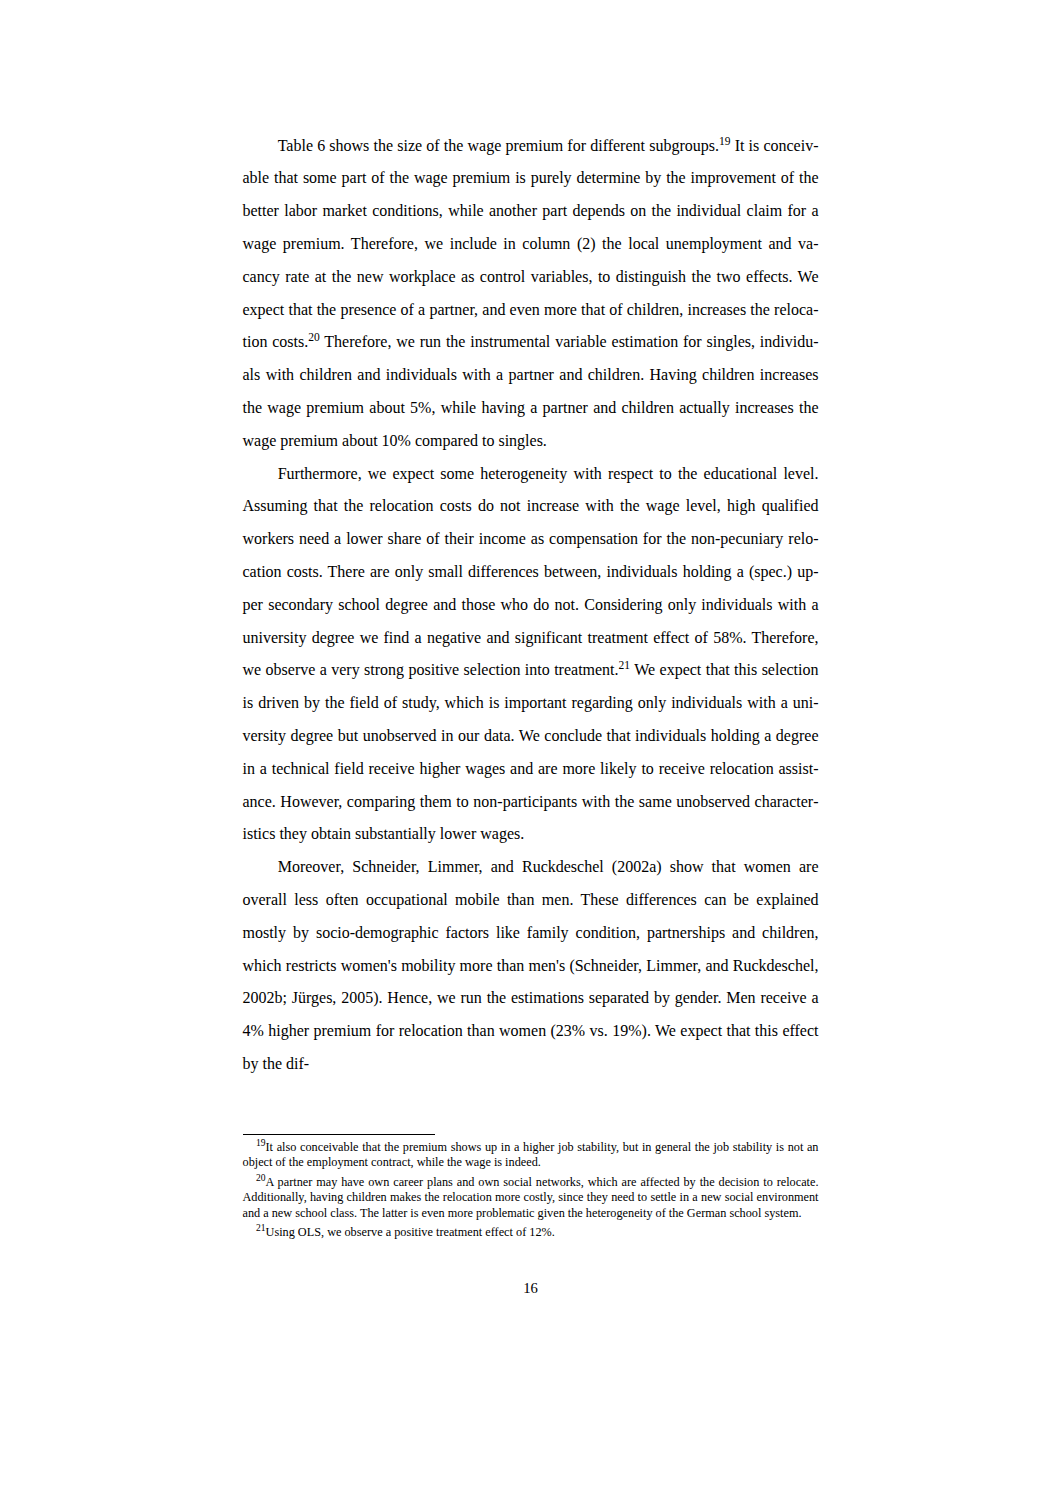Table 6 shows the size of the wage premium for different subgroups.19 It is conceivable that some part of the wage premium is purely determine by the improvement of the better labor market conditions, while another part depends on the individual claim for a wage premium. Therefore, we include in column (2) the local unemployment and vacancy rate at the new workplace as control variables, to distinguish the two effects. We expect that the presence of a partner, and even more that of children, increases the relocation costs.20 Therefore, we run the instrumental variable estimation for singles, individuals with children and individuals with a partner and children. Having children increases the wage premium about 5%, while having a partner and children actually increases the wage premium about 10% compared to singles.
Furthermore, we expect some heterogeneity with respect to the educational level. Assuming that the relocation costs do not increase with the wage level, high qualified workers need a lower share of their income as compensation for the non-pecuniary relocation costs. There are only small differences between, individuals holding a (spec.) upper secondary school degree and those who do not. Considering only individuals with a university degree we find a negative and significant treatment effect of 58%. Therefore, we observe a very strong positive selection into treatment.21 We expect that this selection is driven by the field of study, which is important regarding only individuals with a university degree but unobserved in our data. We conclude that individuals holding a degree in a technical field receive higher wages and are more likely to receive relocation assistance. However, comparing them to non-participants with the same unobserved characteristics they obtain substantially lower wages.
Moreover, Schneider, Limmer, and Ruckdeschel (2002a) show that women are overall less often occupational mobile than men. These differences can be explained mostly by socio-demographic factors like family condition, partnerships and children, which restricts women's mobility more than men's (Schneider, Limmer, and Ruckdeschel, 2002b; Jürges, 2005). Hence, we run the estimations separated by gender. Men receive a 4% higher premium for relocation than women (23% vs. 19%). We expect that this effect by the dif-
19It also conceivable that the premium shows up in a higher job stability, but in general the job stability is not an object of the employment contract, while the wage is indeed.
20A partner may have own career plans and own social networks, which are affected by the decision to relocate. Additionally, having children makes the relocation more costly, since they need to settle in a new social environment and a new school class. The latter is even more problematic given the heterogeneity of the German school system.
21Using OLS, we observe a positive treatment effect of 12%.
16